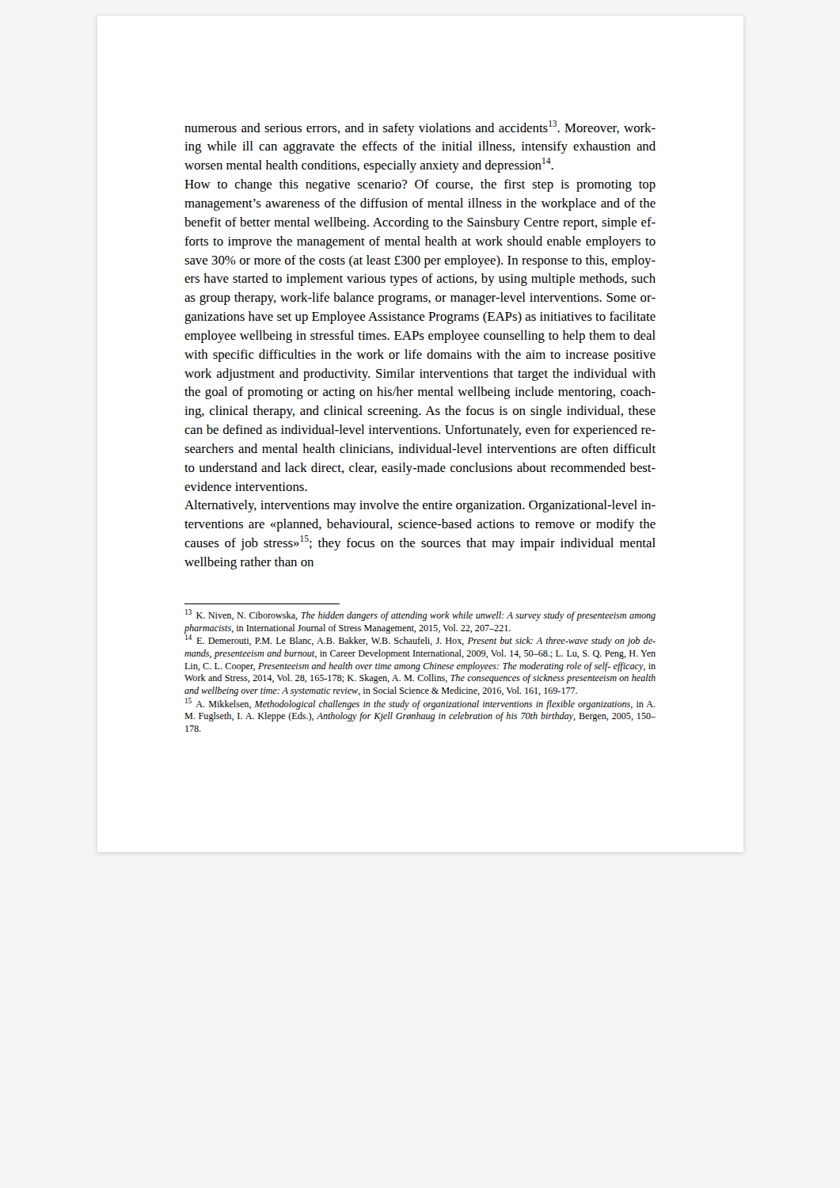numerous and serious errors, and in safety violations and accidents13. Moreover, working while ill can aggravate the effects of the initial illness, intensify exhaustion and worsen mental health conditions, especially anxiety and depression14.
How to change this negative scenario? Of course, the first step is promoting top management’s awareness of the diffusion of mental illness in the workplace and of the benefit of better mental wellbeing. According to the Sainsbury Centre report, simple efforts to improve the management of mental health at work should enable employers to save 30% or more of the costs (at least £300 per employee). In response to this, employers have started to implement various types of actions, by using multiple methods, such as group therapy, work-life balance programs, or manager-level interventions. Some organizations have set up Employee Assistance Programs (EAPs) as initiatives to facilitate employee wellbeing in stressful times. EAPs employee counselling to help them to deal with specific difficulties in the work or life domains with the aim to increase positive work adjustment and productivity. Similar interventions that target the individual with the goal of promoting or acting on his/her mental wellbeing include mentoring, coaching, clinical therapy, and clinical screening. As the focus is on single individual, these can be defined as individual-level interventions. Unfortunately, even for experienced researchers and mental health clinicians, individual-level interventions are often difficult to understand and lack direct, clear, easily-made conclusions about recommended best-evidence interventions.
Alternatively, interventions may involve the entire organization. Organizational-level interventions are «planned, behavioural, science-based actions to remove or modify the causes of job stress»15; they focus on the sources that may impair individual mental wellbeing rather than on
13 K. Niven, N. Ciborowska, The hidden dangers of attending work while unwell: A survey study of presenteeism among pharmacists, in International Journal of Stress Management, 2015, Vol. 22, 207–221.
14 E. Demerouti, P.M. Le Blanc, A.B. Bakker, W.B. Schaufeli, J. Hox, Present but sick: A three-wave study on job demands, presenteeism and burnout, in Career Development International, 2009, Vol. 14, 50–68.; L. Lu, S. Q. Peng, H. Yen Lin, C. L. Cooper, Presenteeism and health over time among Chinese employees: The moderating role of self- efficacy, in Work and Stress, 2014, Vol. 28, 165-178; K. Skagen, A. M. Collins, The consequences of sickness presenteeism on health and wellbeing over time: A systematic review, in Social Science & Medicine, 2016, Vol. 161, 169-177.
15 A. Mikkelsen, Methodological challenges in the study of organizational interventions in flexible organizations, in A. M. Fuglseth, I. A. Kleppe (Eds.), Anthology for Kjell Grønhaug in celebration of his 70th birthday, Bergen, 2005, 150–178.